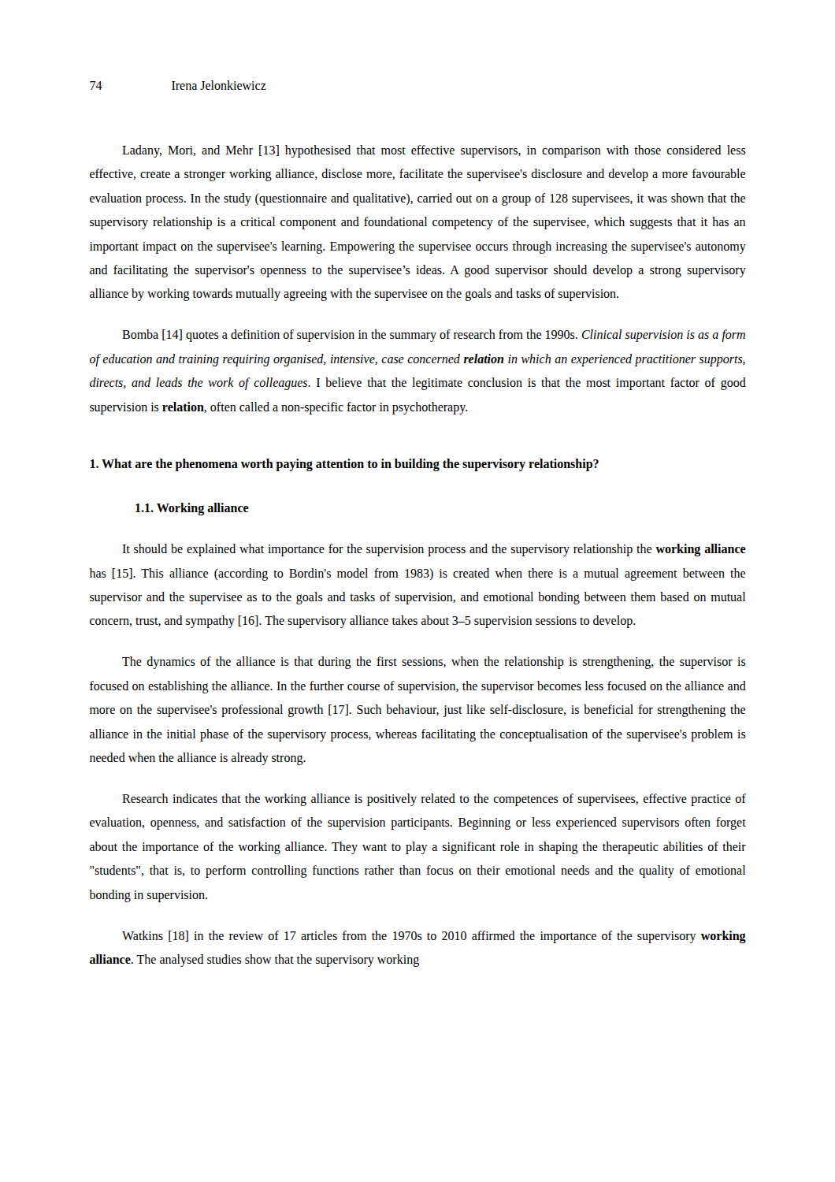74 Irena Jelonkiewicz
Ladany, Mori, and Mehr [13] hypothesised that most effective supervisors, in comparison with those considered less effective, create a stronger working alliance, disclose more, facilitate the supervisee's disclosure and develop a more favourable evaluation process. In the study (questionnaire and qualitative), carried out on a group of 128 supervisees, it was shown that the supervisory relationship is a critical component and foundational competency of the supervisee, which suggests that it has an important impact on the supervisee's learning. Empowering the supervisee occurs through increasing the supervisee's autonomy and facilitating the supervisor's openness to the supervisee’s ideas. A good supervisor should develop a strong supervisory alliance by working towards mutually agreeing with the supervisee on the goals and tasks of supervision.
Bomba [14] quotes a definition of supervision in the summary of research from the 1990s. Clinical supervision is as a form of education and training requiring organised, intensive, case concerned relation in which an experienced practitioner supports, directs, and leads the work of colleagues. I believe that the legitimate conclusion is that the most important factor of good supervision is relation, often called a non-specific factor in psychotherapy.
1. What are the phenomena worth paying attention to in building the supervisory relationship?
1.1. Working alliance
It should be explained what importance for the supervision process and the supervisory relationship the working alliance has [15]. This alliance (according to Bordin's model from 1983) is created when there is a mutual agreement between the supervisor and the supervisee as to the goals and tasks of supervision, and emotional bonding between them based on mutual concern, trust, and sympathy [16]. The supervisory alliance takes about 3–5 supervision sessions to develop.
The dynamics of the alliance is that during the first sessions, when the relationship is strengthening, the supervisor is focused on establishing the alliance. In the further course of supervision, the supervisor becomes less focused on the alliance and more on the supervisee's professional growth [17]. Such behaviour, just like self-disclosure, is beneficial for strengthening the alliance in the initial phase of the supervisory process, whereas facilitating the conceptualisation of the supervisee's problem is needed when the alliance is already strong.
Research indicates that the working alliance is positively related to the competences of supervisees, effective practice of evaluation, openness, and satisfaction of the supervision participants. Beginning or less experienced supervisors often forget about the importance of the working alliance. They want to play a significant role in shaping the therapeutic abilities of their "students", that is, to perform controlling functions rather than focus on their emotional needs and the quality of emotional bonding in supervision.
Watkins [18] in the review of 17 articles from the 1970s to 2010 affirmed the importance of the supervisory working alliance. The analysed studies show that the supervisory working